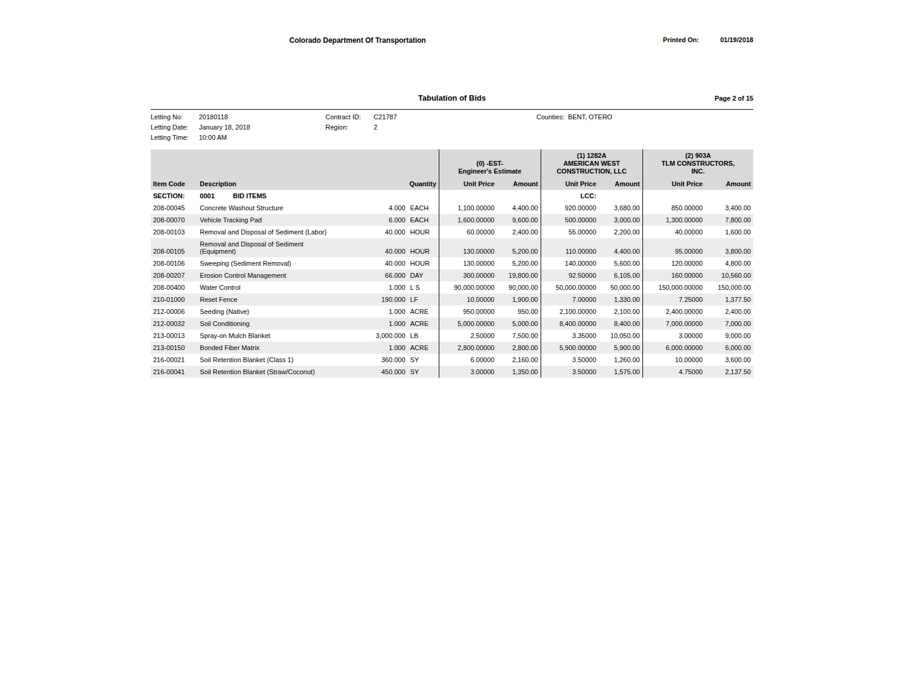Colorado Department Of Transportation
Printed On:
01/19/2018
Tabulation of Bids
Page 2 of 15
Letting No: 20180118
Letting Date: January 18, 2018
Letting Time: 10:00 AM
Contract ID: C21787
Region: 2
Counties: BENT, OTERO
| | (0) -EST- Engineer's Estimate | (1) 1282A AMERICAN WEST CONSTRUCTION, LLC | (2) 903A TLM CONSTRUCTORS, INC. |
| --- | --- | --- | --- |
| Item Code | Description | Quantity | Unit Price | Amount | Unit Price | Amount | Unit Price | Amount |
| SECTION: | 0001 BID ITEMS | | | | | LCC: | | | |
| 208-00045 | Concrete Washout Structure | 4.000 | EACH | 1,100.00000 | 4,400.00 | 920.00000 | 3,680.00 | 850.00000 | 3,400.00 |
| 208-00070 | Vehicle Tracking Pad | 6.000 | EACH | 1,600.00000 | 9,600.00 | 500.00000 | 3,000.00 | 1,300.00000 | 7,800.00 |
| 208-00103 | Removal and Disposal of Sediment (Labor) | 40.000 | HOUR | 60.00000 | 2,400.00 | 55.00000 | 2,200.00 | 40.00000 | 1,600.00 |
| 208-00105 | Removal and Disposal of Sediment (Equipment) | 40.000 | HOUR | 130.00000 | 5,200.00 | 110.00000 | 4,400.00 | 95.00000 | 3,800.00 |
| 208-00106 | Sweeping (Sediment Removal) | 40.000 | HOUR | 130.00000 | 5,200.00 | 140.00000 | 5,600.00 | 120.00000 | 4,800.00 |
| 208-00207 | Erosion Control Management | 66.000 | DAY | 300.00000 | 19,800.00 | 92.50000 | 6,105.00 | 160.00000 | 10,560.00 |
| 208-00400 | Water Control | 1.000 | L S | 90,000.00000 | 90,000.00 | 50,000.00000 | 50,000.00 | 150,000.00000 | 150,000.00 |
| 210-01000 | Reset Fence | 190.000 | LF | 10.00000 | 1,900.00 | 7.00000 | 1,330.00 | 7.25000 | 1,377.50 |
| 212-00006 | Seeding (Native) | 1.000 | ACRE | 950.00000 | 950.00 | 2,100.00000 | 2,100.00 | 2,400.00000 | 2,400.00 |
| 212-00032 | Soil Conditioning | 1.000 | ACRE | 5,000.00000 | 5,000.00 | 8,400.00000 | 8,400.00 | 7,000.00000 | 7,000.00 |
| 213-00013 | Spray-on Mulch Blanket | 3,000.000 | LB | 2.50000 | 7,500.00 | 3.35000 | 10,050.00 | 3.00000 | 9,000.00 |
| 213-00150 | Bonded Fiber Matrix | 1.000 | ACRE | 2,800.00000 | 2,800.00 | 5,900.00000 | 5,900.00 | 6,000.00000 | 6,000.00 |
| 216-00021 | Soil Retention Blanket (Class 1) | 360.000 | SY | 6.00000 | 2,160.00 | 3.50000 | 1,260.00 | 10.00000 | 3,600.00 |
| 216-00041 | Soil Retention Blanket (Straw/Coconut) | 450.000 | SY | 3.00000 | 1,350.00 | 3.50000 | 1,575.00 | 4.75000 | 2,137.50 |